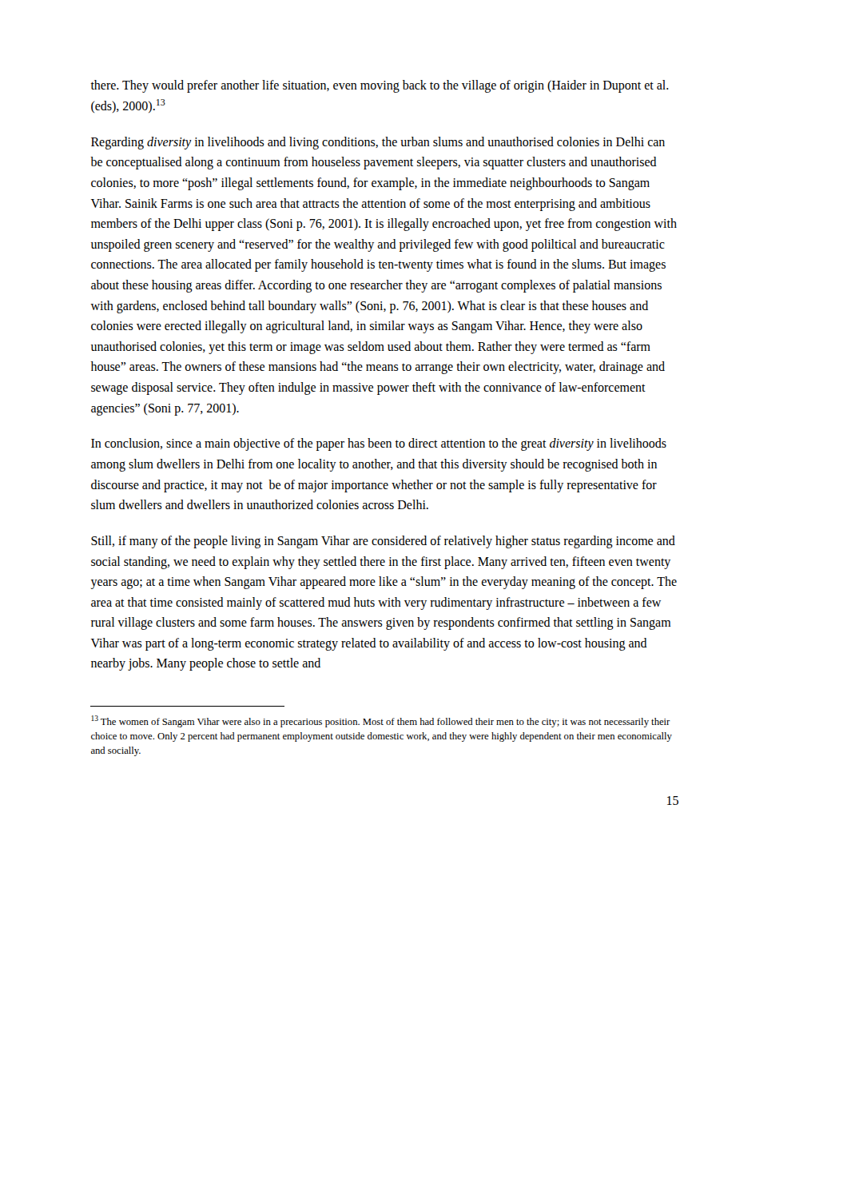there. They would prefer another life situation, even moving back to the village of origin (Haider in Dupont et al. (eds), 2000).13
Regarding diversity in livelihoods and living conditions, the urban slums and unauthorised colonies in Delhi can be conceptualised along a continuum from houseless pavement sleepers, via squatter clusters and unauthorised colonies, to more “posh” illegal settlements found, for example, in the immediate neighbourhoods to Sangam Vihar. Sainik Farms is one such area that attracts the attention of some of the most enterprising and ambitious members of the Delhi upper class (Soni p. 76, 2001). It is illegally encroached upon, yet free from congestion with unspoiled green scenery and “reserved” for the wealthy and privileged few with good poliltical and bureaucratic connections. The area allocated per family household is ten-twenty times what is found in the slums. But images about these housing areas differ. According to one researcher they are “arrogant complexes of palatial mansions with gardens, enclosed behind tall boundary walls” (Soni, p. 76, 2001). What is clear is that these houses and colonies were erected illegally on agricultural land, in similar ways as Sangam Vihar. Hence, they were also unauthorised colonies, yet this term or image was seldom used about them. Rather they were termed as “farm house” areas. The owners of these mansions had “the means to arrange their own electricity, water, drainage and sewage disposal service. They often indulge in massive power theft with the connivance of law-enforcement agencies” (Soni p. 77, 2001).
In conclusion, since a main objective of the paper has been to direct attention to the great diversity in livelihoods among slum dwellers in Delhi from one locality to another, and that this diversity should be recognised both in discourse and practice, it may not be of major importance whether or not the sample is fully representative for slum dwellers and dwellers in unauthorized colonies across Delhi.
Still, if many of the people living in Sangam Vihar are considered of relatively higher status regarding income and social standing, we need to explain why they settled there in the first place. Many arrived ten, fifteen even twenty years ago; at a time when Sangam Vihar appeared more like a “slum” in the everyday meaning of the concept. The area at that time consisted mainly of scattered mud huts with very rudimentary infrastructure – inbetween a few rural village clusters and some farm houses. The answers given by respondents confirmed that settling in Sangam Vihar was part of a long-term economic strategy related to availability of and access to low-cost housing and nearby jobs. Many people chose to settle and
13 The women of Sangam Vihar were also in a precarious position. Most of them had followed their men to the city; it was not necessarily their choice to move. Only 2 percent had permanent employment outside domestic work, and they were highly dependent on their men economically and socially.
15